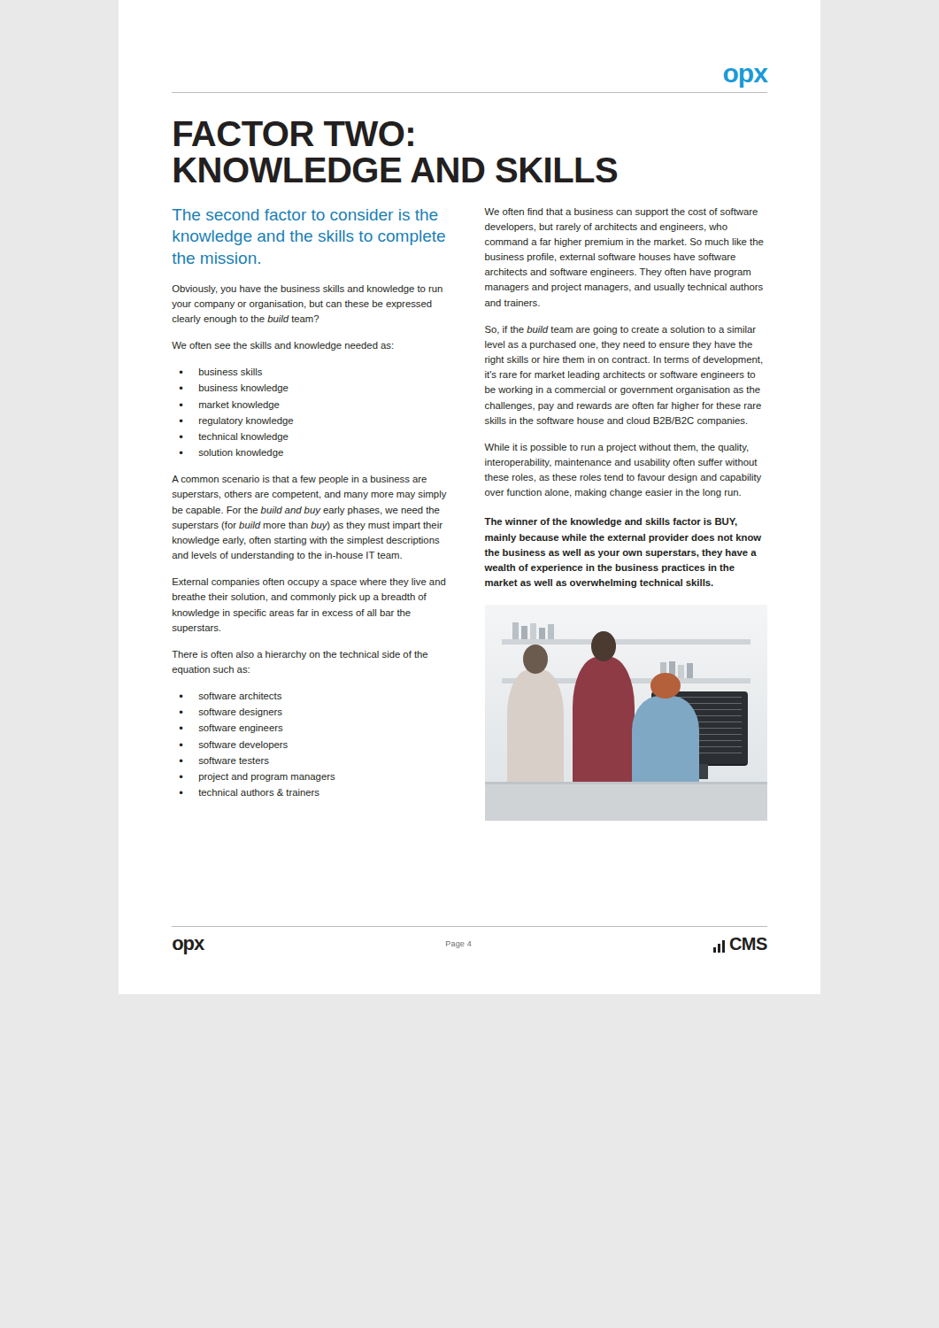opx
Factor Two:
Knowledge and Skills
The second factor to consider is the knowledge and the skills to complete the mission.
Obviously, you have the business skills and knowledge to run your company or organisation, but can these be expressed clearly enough to the build team?
We often see the skills and knowledge needed as:
business skills
business knowledge
market knowledge
regulatory knowledge
technical knowledge
solution knowledge
A common scenario is that a few people in a business are superstars, others are competent, and many more may simply be capable. For the build and buy early phases, we need the superstars (for build more than buy) as they must impart their knowledge early, often starting with the simplest descriptions and levels of understanding to the in-house IT team.
External companies often occupy a space where they live and breathe their solution, and commonly pick up a breadth of knowledge in specific areas far in excess of all bar the superstars.
There is often also a hierarchy on the technical side of the equation such as:
software architects
software designers
software engineers
software developers
software testers
project and program managers
technical authors & trainers
We often find that a business can support the cost of software developers, but rarely of architects and engineers, who command a far higher premium in the market. So much like the business profile, external software houses have software architects and software engineers. They often have program managers and project managers, and usually technical authors and trainers.
So, if the build team are going to create a solution to a similar level as a purchased one, they need to ensure they have the right skills or hire them in on contract. In terms of development, it's rare for market leading architects or software engineers to be working in a commercial or government organisation as the challenges, pay and rewards are often far higher for these rare skills in the software house and cloud B2B/B2C companies.
While it is possible to run a project without them, the quality, interoperability, maintenance and usability often suffer without these roles, as these roles tend to favour design and capability over function alone, making change easier in the long run.
The winner of the knowledge and skills factor is BUY, mainly because while the external provider does not know the business as well as your own superstars, they have a wealth of experience in the business practices in the market as well as overwhelming technical skills.
opx
Page 4
CMS